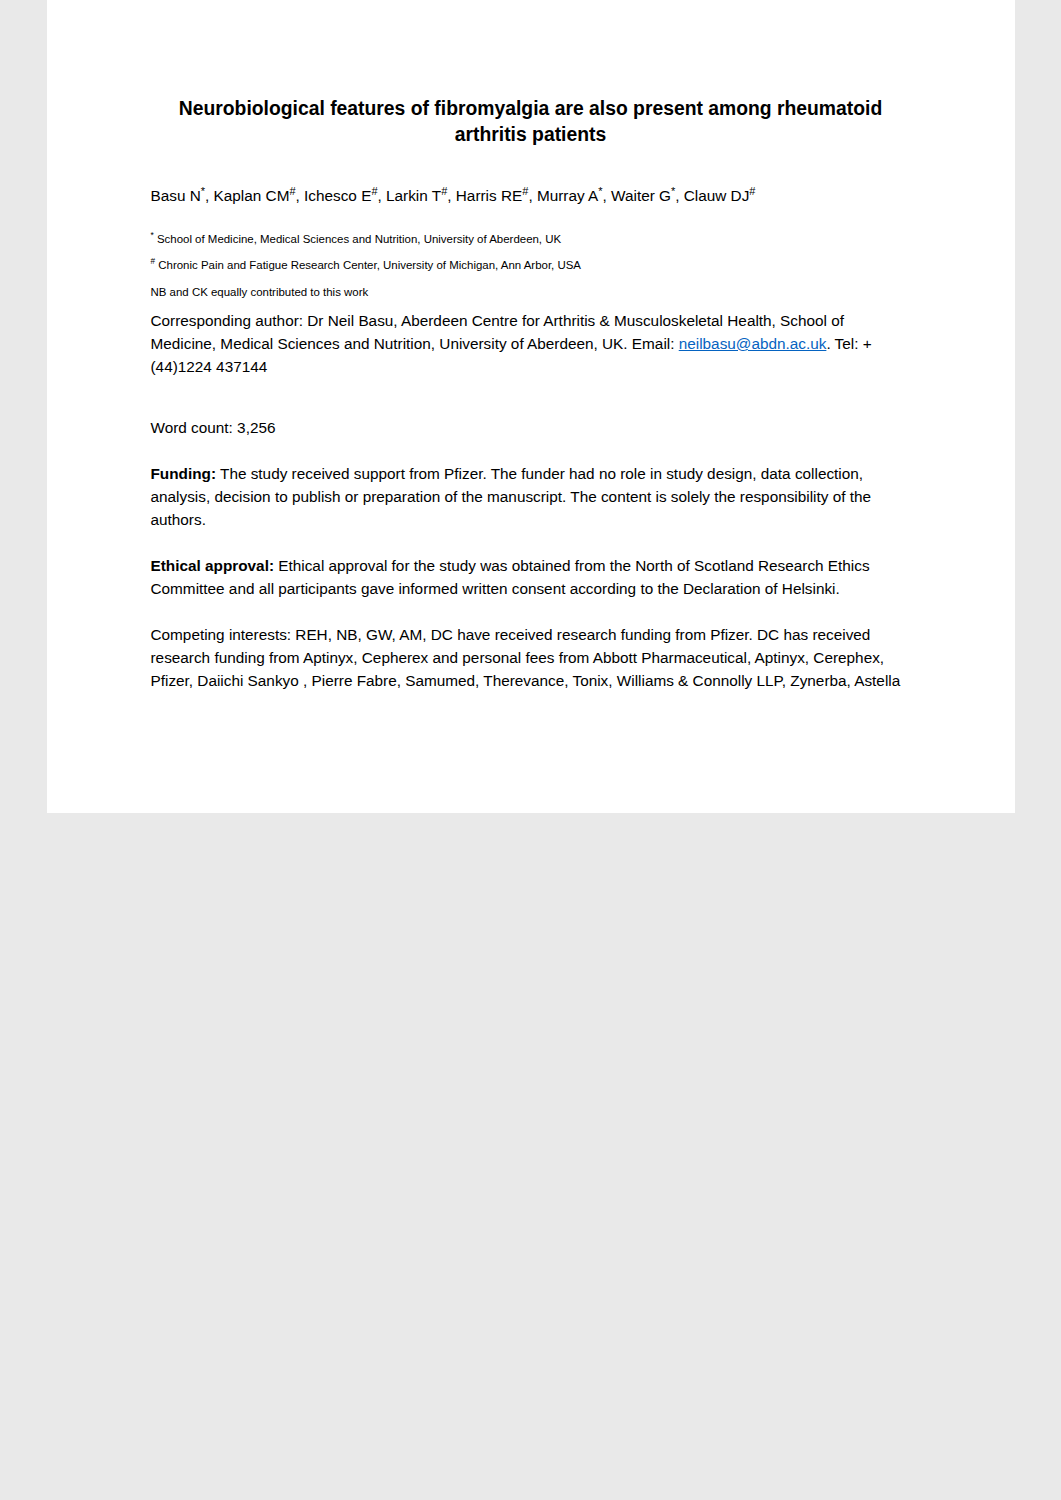Neurobiological features of fibromyalgia are also present among rheumatoid arthritis patients
Basu N*, Kaplan CM#, Ichesco E#, Larkin T#, Harris RE#, Murray A*, Waiter G*, Clauw DJ#
* School of Medicine, Medical Sciences and Nutrition, University of Aberdeen, UK
# Chronic Pain and Fatigue Research Center, University of Michigan, Ann Arbor, USA
NB and CK equally contributed to this work
Corresponding author: Dr Neil Basu, Aberdeen Centre for Arthritis & Musculoskeletal Health, School of Medicine, Medical Sciences and Nutrition, University of Aberdeen, UK. Email: neilbasu@abdn.ac.uk. Tel: +(44)1224 437144
Word count: 3,256
Funding: The study received support from Pfizer. The funder had no role in study design, data collection, analysis, decision to publish or preparation of the manuscript. The content is solely the responsibility of the authors.
Ethical approval: Ethical approval for the study was obtained from the North of Scotland Research Ethics Committee and all participants gave informed written consent according to the Declaration of Helsinki.
Competing interests: REH, NB, GW, AM, DC have received research funding from Pfizer. DC has received research funding from Aptinyx, Cepherex and personal fees from Abbott Pharmaceutical, Aptinyx, Cerephex, Pfizer, Daiichi Sankyo , Pierre Fabre, Samumed, Therevance, Tonix, Williams & Connolly LLP, Zynerba, Astella